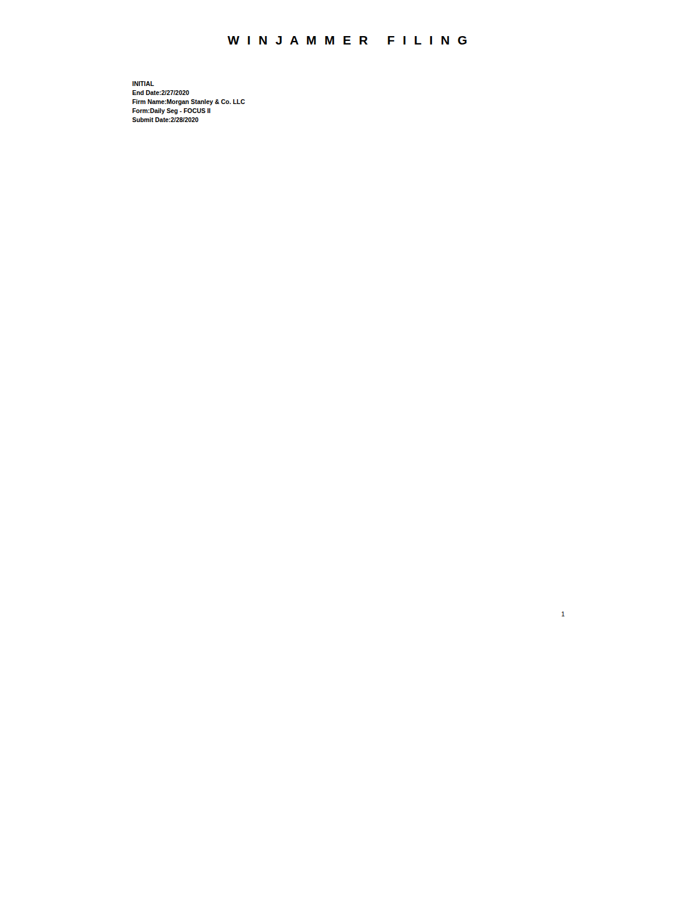W I N J A M M E R F I L I N G
INITIAL
End Date:2/27/2020
Firm Name:Morgan Stanley & Co. LLC
Form:Daily Seg - FOCUS II
Submit Date:2/28/2020
1